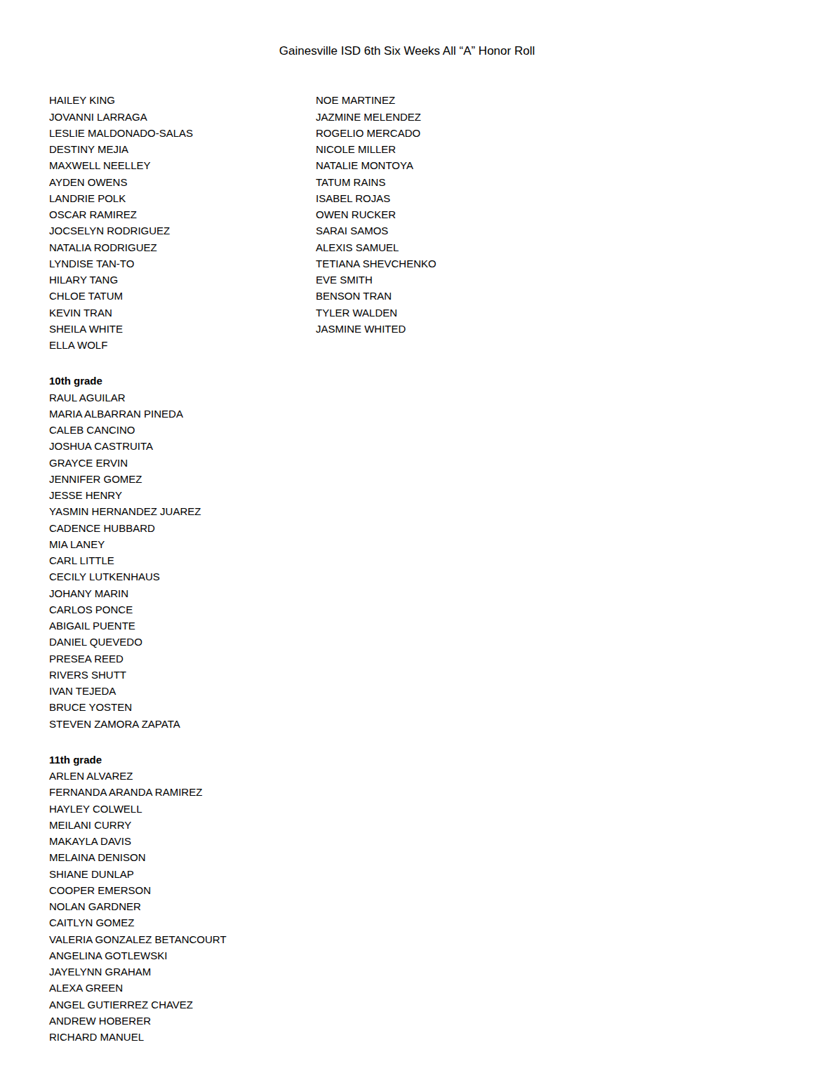Gainesville ISD 6th Six Weeks All “A” Honor Roll
HAILEY KING
JOVANNI LARRAGA
LESLIE MALDONADO-SALAS
DESTINY MEJIA
MAXWELL NEELLEY
AYDEN OWENS
LANDRIE POLK
OSCAR RAMIREZ
JOCSELYN RODRIGUEZ
NATALIA RODRIGUEZ
LYNDISE TAN-TO
HILARY TANG
CHLOE TATUM
KEVIN TRAN
SHEILA WHITE
ELLA WOLF
NOE MARTINEZ
JAZMINE MELENDEZ
ROGELIO MERCADO
NICOLE MILLER
NATALIE MONTOYA
TATUM RAINS
ISABEL ROJAS
OWEN RUCKER
SARAI SAMOS
ALEXIS SAMUEL
TETIANA SHEVCHENKO
EVE SMITH
BENSON TRAN
TYLER WALDEN
JASMINE WHITED
10th grade
RAUL AGUILAR
MARIA ALBARRAN PINEDA
CALEB CANCINO
JOSHUA CASTRUITA
GRAYCE ERVIN
JENNIFER GOMEZ
JESSE HENRY
YASMIN HERNANDEZ JUAREZ
CADENCE HUBBARD
MIA LANEY
CARL LITTLE
CECILY LUTKENHAUS
JOHANY MARIN
CARLOS PONCE
ABIGAIL PUENTE
DANIEL QUEVEDO
PRESEA REED
RIVERS SHUTT
IVAN TEJEDA
BRUCE YOSTEN
STEVEN ZAMORA ZAPATA
11th grade
ARLEN ALVAREZ
FERNANDA ARANDA RAMIREZ
HAYLEY COLWELL
MEILANI CURRY
MAKAYLA DAVIS
MELAINA DENISON
SHIANE DUNLAP
COOPER EMERSON
NOLAN GARDNER
CAITLYN GOMEZ
VALERIA GONZALEZ BETANCOURT
ANGELINA GOTLEWSKI
JAYELYNN GRAHAM
ALEXA GREEN
ANGEL GUTIERREZ CHAVEZ
ANDREW HOBERER
RICHARD MANUEL